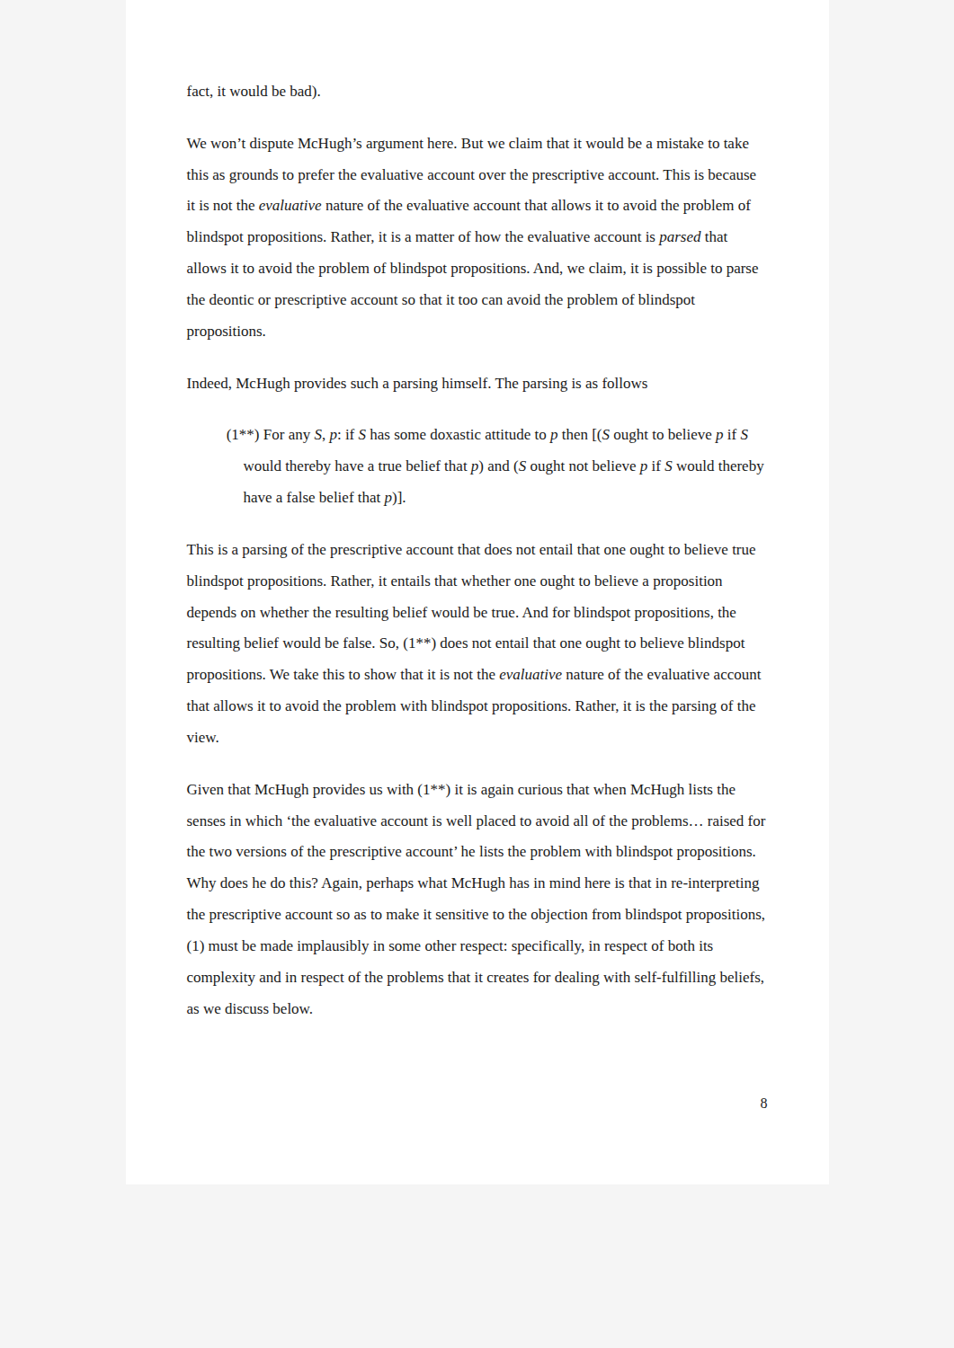fact, it would be bad).
We won’t dispute McHugh’s argument here. But we claim that it would be a mistake to take this as grounds to prefer the evaluative account over the prescriptive account. This is because it is not the evaluative nature of the evaluative account that allows it to avoid the problem of blindspot propositions. Rather, it is a matter of how the evaluative account is parsed that allows it to avoid the problem of blindspot propositions. And, we claim, it is possible to parse the deontic or prescriptive account so that it too can avoid the problem of blindspot propositions.
Indeed, McHugh provides such a parsing himself. The parsing is as follows
(1**) For any S, p: if S has some doxastic attitude to p then [(S ought to believe p if S would thereby have a true belief that p) and (S ought not believe p if S would thereby have a false belief that p)].
This is a parsing of the prescriptive account that does not entail that one ought to believe true blindspot propositions. Rather, it entails that whether one ought to believe a proposition depends on whether the resulting belief would be true. And for blindspot propositions, the resulting belief would be false. So, (1**) does not entail that one ought to believe blindspot propositions. We take this to show that it is not the evaluative nature of the evaluative account that allows it to avoid the problem with blindspot propositions. Rather, it is the parsing of the view.
Given that McHugh provides us with (1**) it is again curious that when McHugh lists the senses in which ‘the evaluative account is well placed to avoid all of the problems… raised for the two versions of the prescriptive account’ he lists the problem with blindspot propositions. Why does he do this? Again, perhaps what McHugh has in mind here is that in re-interpreting the prescriptive account so as to make it sensitive to the objection from blindspot propositions, (1) must be made implausibly in some other respect: specifically, in respect of both its complexity and in respect of the problems that it creates for dealing with self-fulfilling beliefs, as we discuss below.
8